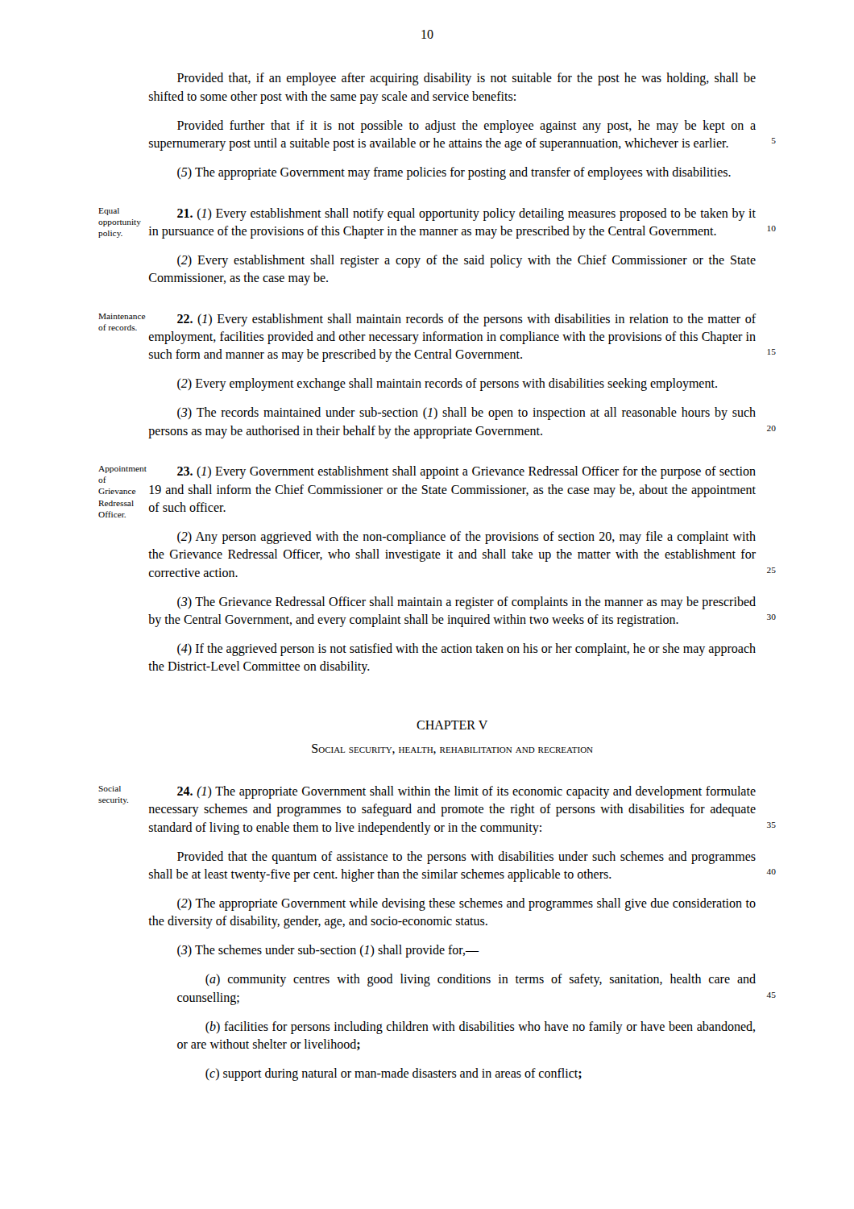10
Provided that, if an employee after acquiring disability is not suitable for the post he was holding, shall be shifted to some other post with the same pay scale and service benefits:
Provided further that if it is not possible to adjust the employee against any post, he may be kept on a supernumerary post until a suitable post is available or he attains the age of superannuation, whichever is earlier.5
(5) The appropriate Government may frame policies for posting and transfer of employees with disabilities.
Equal opportunity policy.
21. (1) Every establishment shall notify equal opportunity policy detailing measures proposed to be taken by it in pursuance of the provisions of this Chapter in the manner as may be prescribed by the Central Government.10
(2) Every establishment shall register a copy of the said policy with the Chief Commissioner or the State Commissioner, as the case may be.
Maintenance of records.
22. (1) Every establishment shall maintain records of the persons with disabilities in relation to the matter of employment, facilities provided and other necessary information in compliance with the provisions of this Chapter in such form and manner as may be prescribed by the Central Government.15
(2) Every employment exchange shall maintain records of persons with disabilities seeking employment.
(3) The records maintained under sub-section (1) shall be open to inspection at all reasonable hours by such persons as may be authorised in their behalf by the appropriate Government.20
Appointment of Grievance Redressal Officer.
23. (1) Every Government establishment shall appoint a Grievance Redressal Officer for the purpose of section 19 and shall inform the Chief Commissioner or the State Commissioner, as the case may be, about the appointment of such officer.
(2) Any person aggrieved with the non-compliance of the provisions of section 20, may file a complaint with the Grievance Redressal Officer, who shall investigate it and shall take up the matter with the establishment for corrective action.25
(3) The Grievance Redressal Officer shall maintain a register of complaints in the manner as may be prescribed by the Central Government, and every complaint shall be inquired within two weeks of its registration.30
(4) If the aggrieved person is not satisfied with the action taken on his or her complaint, he or she may approach the District-Level Committee on disability.
CHAPTER V
Social security, health, rehabilitation and recreation
Social security.
24. (1) The appropriate Government shall within the limit of its economic capacity and development formulate necessary schemes and programmes to safeguard and promote the right of persons with disabilities for adequate standard of living to enable them to live independently or in the community:35
Provided that the quantum of assistance to the persons with disabilities under such schemes and programmes shall be at least twenty-five per cent. higher than the similar schemes applicable to others.40
(2) The appropriate Government while devising these schemes and programmes shall give due consideration to the diversity of disability, gender, age, and socio-economic status.
(3) The schemes under sub-section (1) shall provide for,—
(a) community centres with good living conditions in terms of safety, sanitation, health care and counselling;45
(b) facilities for persons including children with disabilities who have no family or have been abandoned, or are without shelter or livelihood;
(c) support during natural or man-made disasters and in areas of conflict;